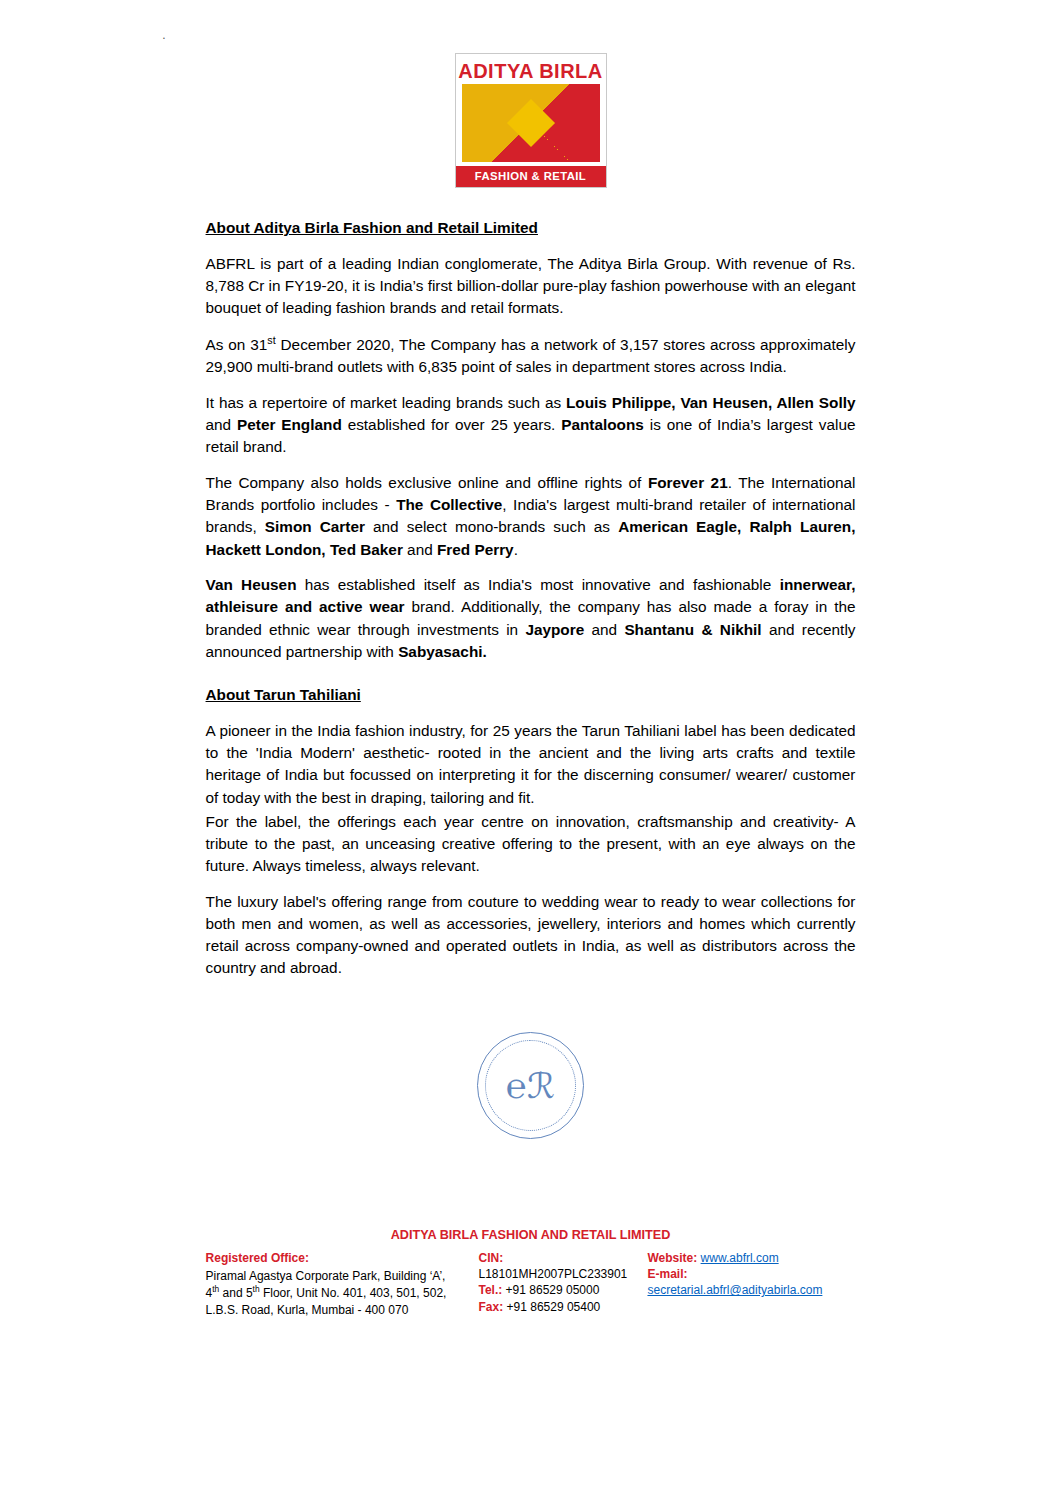.
ADITYA BIRLA
FASHION & RETAIL
About Aditya Birla Fashion and Retail Limited
ABFRL is part of a leading Indian conglomerate, The Aditya Birla Group. With revenue of Rs. 8,788 Cr in FY19-20, it is India’s first billion-dollar pure-play fashion powerhouse with an elegant bouquet of leading fashion brands and retail formats.
As on 31st December 2020, The Company has a network of 3,157 stores across approximately 29,900 multi-brand outlets with 6,835 point of sales in department stores across India.
It has a repertoire of market leading brands such as Louis Philippe, Van Heusen, Allen Solly and Peter England established for over 25 years. Pantaloons is one of India’s largest value retail brand.
The Company also holds exclusive online and offline rights of Forever 21. The International Brands portfolio includes - The Collective, India's largest multi-brand retailer of international brands, Simon Carter and select mono-brands such as American Eagle, Ralph Lauren, Hackett London, Ted Baker and Fred Perry.
Van Heusen has established itself as India's most innovative and fashionable innerwear, athleisure and active wear brand. Additionally, the company has also made a foray in the branded ethnic wear through investments in Jaypore and Shantanu & Nikhil and recently announced partnership with Sabyasachi.
About Tarun Tahiliani
A pioneer in the India fashion industry, for 25 years the Tarun Tahiliani label has been dedicated to the 'India Modern' aesthetic- rooted in the ancient and the living arts crafts and textile heritage of India but focussed on interpreting it for the discerning consumer/ wearer/ customer of today with the best in draping, tailoring and fit.
For the label, the offerings each year centre on innovation, craftsmanship and creativity- A tribute to the past, an unceasing creative offering to the present, with an eye always on the future. Always timeless, always relevant.
The luxury label's offering range from couture to wedding wear to ready to wear collections for both men and women, as well as accessories, jewellery, interiors and homes which currently retail across company-owned and operated outlets in India, as well as distributors across the country and abroad.
℮ℛ
ADITYA BIRLA FASHION AND RETAIL LIMITED
Registered Office: Piramal Agastya Corporate Park, Building ‘A’,
4th and 5th Floor, Unit No. 401, 403, 501, 502,
L.B.S. Road, Kurla, Mumbai - 400 070
CIN: L18101MH2007PLC233901
Tel.: +91 86529 05000
Fax: +91 86529 05400
Website: www.abfrl.com
E-mail: secretarial.abfrl@adityabirla.com